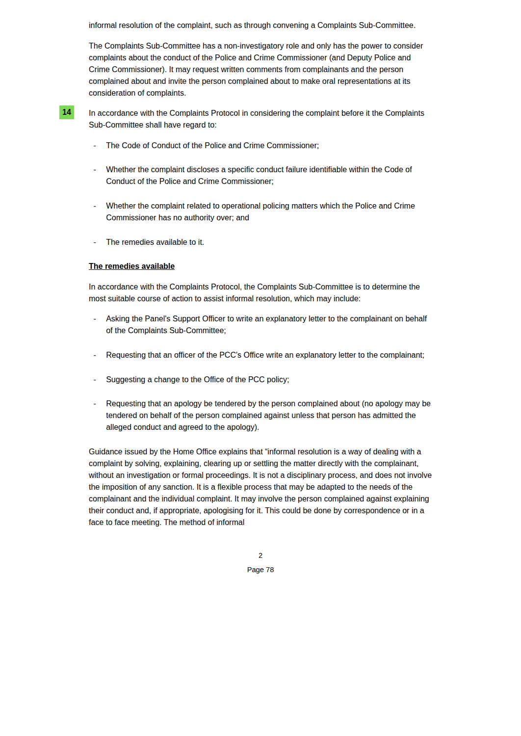14
informal resolution of the complaint, such as through convening a Complaints Sub-Committee.
The Complaints Sub-Committee has a non-investigatory role and only has the power to consider complaints about the conduct of the Police and Crime Commissioner (and Deputy Police and Crime Commissioner). It may request written comments from complainants and the person complained about and invite the person complained about to make oral representations at its consideration of complaints.
In accordance with the Complaints Protocol in considering the complaint before it the Complaints Sub-Committee shall have regard to:
The Code of Conduct of the Police and Crime Commissioner;
Whether the complaint discloses a specific conduct failure identifiable within the Code of Conduct of the Police and Crime Commissioner;
Whether the complaint related to operational policing matters which the Police and Crime Commissioner has no authority over; and
The remedies available to it.
The remedies available
In accordance with the Complaints Protocol, the Complaints Sub-Committee is to determine the most suitable course of action to assist informal resolution, which may include:
Asking the Panel's Support Officer to write an explanatory letter to the complainant on behalf of the Complaints Sub-Committee;
Requesting that an officer of the PCC's Office write an explanatory letter to the complainant;
Suggesting a change to the Office of the PCC policy;
Requesting that an apology be tendered by the person complained about (no apology may be tendered on behalf of the person complained against unless that person has admitted the alleged conduct and agreed to the apology).
Guidance issued by the Home Office explains that “informal resolution is a way of dealing with a complaint by solving, explaining, clearing up or settling the matter directly with the complainant, without an investigation or formal proceedings. It is not a disciplinary process, and does not involve the imposition of any sanction. It is a flexible process that may be adapted to the needs of the complainant and the individual complaint. It may involve the person complained against explaining their conduct and, if appropriate, apologising for it. This could be done by correspondence or in a face to face meeting. The method of informal
2
Page 78